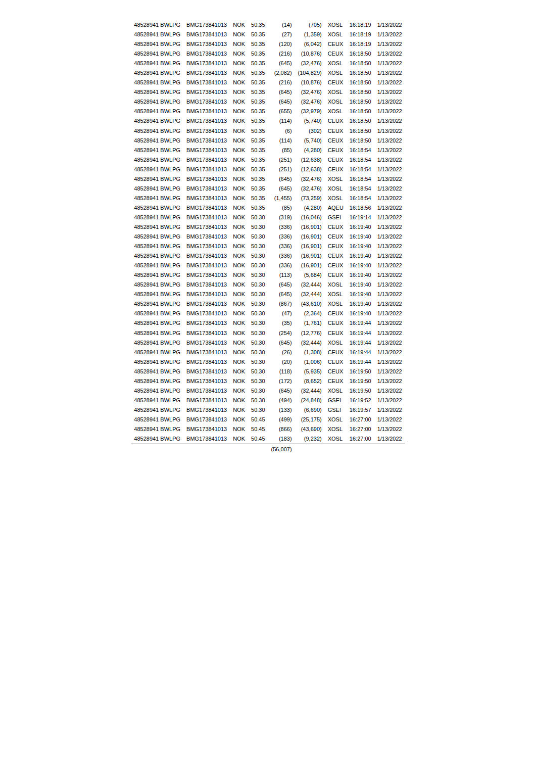| 48528941 BWLPG | BMG173841013 | NOK | 50.35 | (14) | (705) | XOSL | 16:18:19 | 1/13/2022 |
| 48528941 BWLPG | BMG173841013 | NOK | 50.35 | (27) | (1,359) | XOSL | 16:18:19 | 1/13/2022 |
| 48528941 BWLPG | BMG173841013 | NOK | 50.35 | (120) | (6,042) | CEUX | 16:18:19 | 1/13/2022 |
| 48528941 BWLPG | BMG173841013 | NOK | 50.35 | (216) | (10,876) | CEUX | 16:18:50 | 1/13/2022 |
| 48528941 BWLPG | BMG173841013 | NOK | 50.35 | (645) | (32,476) | XOSL | 16:18:50 | 1/13/2022 |
| 48528941 BWLPG | BMG173841013 | NOK | 50.35 | (2,082) | (104,829) | XOSL | 16:18:50 | 1/13/2022 |
| 48528941 BWLPG | BMG173841013 | NOK | 50.35 | (216) | (10,876) | CEUX | 16:18:50 | 1/13/2022 |
| 48528941 BWLPG | BMG173841013 | NOK | 50.35 | (645) | (32,476) | XOSL | 16:18:50 | 1/13/2022 |
| 48528941 BWLPG | BMG173841013 | NOK | 50.35 | (645) | (32,476) | XOSL | 16:18:50 | 1/13/2022 |
| 48528941 BWLPG | BMG173841013 | NOK | 50.35 | (655) | (32,979) | XOSL | 16:18:50 | 1/13/2022 |
| 48528941 BWLPG | BMG173841013 | NOK | 50.35 | (114) | (5,740) | CEUX | 16:18:50 | 1/13/2022 |
| 48528941 BWLPG | BMG173841013 | NOK | 50.35 | (6) | (302) | CEUX | 16:18:50 | 1/13/2022 |
| 48528941 BWLPG | BMG173841013 | NOK | 50.35 | (114) | (5,740) | CEUX | 16:18:50 | 1/13/2022 |
| 48528941 BWLPG | BMG173841013 | NOK | 50.35 | (85) | (4,280) | CEUX | 16:18:54 | 1/13/2022 |
| 48528941 BWLPG | BMG173841013 | NOK | 50.35 | (251) | (12,638) | CEUX | 16:18:54 | 1/13/2022 |
| 48528941 BWLPG | BMG173841013 | NOK | 50.35 | (251) | (12,638) | CEUX | 16:18:54 | 1/13/2022 |
| 48528941 BWLPG | BMG173841013 | NOK | 50.35 | (645) | (32,476) | XOSL | 16:18:54 | 1/13/2022 |
| 48528941 BWLPG | BMG173841013 | NOK | 50.35 | (645) | (32,476) | XOSL | 16:18:54 | 1/13/2022 |
| 48528941 BWLPG | BMG173841013 | NOK | 50.35 | (1,455) | (73,259) | XOSL | 16:18:54 | 1/13/2022 |
| 48528941 BWLPG | BMG173841013 | NOK | 50.35 | (85) | (4,280) | AQEU | 16:18:56 | 1/13/2022 |
| 48528941 BWLPG | BMG173841013 | NOK | 50.30 | (319) | (16,046) | GSEI | 16:19:14 | 1/13/2022 |
| 48528941 BWLPG | BMG173841013 | NOK | 50.30 | (336) | (16,901) | CEUX | 16:19:40 | 1/13/2022 |
| 48528941 BWLPG | BMG173841013 | NOK | 50.30 | (336) | (16,901) | CEUX | 16:19:40 | 1/13/2022 |
| 48528941 BWLPG | BMG173841013 | NOK | 50.30 | (336) | (16,901) | CEUX | 16:19:40 | 1/13/2022 |
| 48528941 BWLPG | BMG173841013 | NOK | 50.30 | (336) | (16,901) | CEUX | 16:19:40 | 1/13/2022 |
| 48528941 BWLPG | BMG173841013 | NOK | 50.30 | (336) | (16,901) | CEUX | 16:19:40 | 1/13/2022 |
| 48528941 BWLPG | BMG173841013 | NOK | 50.30 | (113) | (5,684) | CEUX | 16:19:40 | 1/13/2022 |
| 48528941 BWLPG | BMG173841013 | NOK | 50.30 | (645) | (32,444) | XOSL | 16:19:40 | 1/13/2022 |
| 48528941 BWLPG | BMG173841013 | NOK | 50.30 | (645) | (32,444) | XOSL | 16:19:40 | 1/13/2022 |
| 48528941 BWLPG | BMG173841013 | NOK | 50.30 | (867) | (43,610) | XOSL | 16:19:40 | 1/13/2022 |
| 48528941 BWLPG | BMG173841013 | NOK | 50.30 | (47) | (2,364) | CEUX | 16:19:40 | 1/13/2022 |
| 48528941 BWLPG | BMG173841013 | NOK | 50.30 | (35) | (1,761) | CEUX | 16:19:44 | 1/13/2022 |
| 48528941 BWLPG | BMG173841013 | NOK | 50.30 | (254) | (12,776) | CEUX | 16:19:44 | 1/13/2022 |
| 48528941 BWLPG | BMG173841013 | NOK | 50.30 | (645) | (32,444) | XOSL | 16:19:44 | 1/13/2022 |
| 48528941 BWLPG | BMG173841013 | NOK | 50.30 | (26) | (1,308) | CEUX | 16:19:44 | 1/13/2022 |
| 48528941 BWLPG | BMG173841013 | NOK | 50.30 | (20) | (1,006) | CEUX | 16:19:44 | 1/13/2022 |
| 48528941 BWLPG | BMG173841013 | NOK | 50.30 | (118) | (5,935) | CEUX | 16:19:50 | 1/13/2022 |
| 48528941 BWLPG | BMG173841013 | NOK | 50.30 | (172) | (8,652) | CEUX | 16:19:50 | 1/13/2022 |
| 48528941 BWLPG | BMG173841013 | NOK | 50.30 | (645) | (32,444) | XOSL | 16:19:50 | 1/13/2022 |
| 48528941 BWLPG | BMG173841013 | NOK | 50.30 | (494) | (24,848) | GSEI | 16:19:52 | 1/13/2022 |
| 48528941 BWLPG | BMG173841013 | NOK | 50.30 | (133) | (6,690) | GSEI | 16:19:57 | 1/13/2022 |
| 48528941 BWLPG | BMG173841013 | NOK | 50.45 | (499) | (25,175) | XOSL | 16:27:00 | 1/13/2022 |
| 48528941 BWLPG | BMG173841013 | NOK | 50.45 | (866) | (43,690) | XOSL | 16:27:00 | 1/13/2022 |
| 48528941 BWLPG | BMG173841013 | NOK | 50.45 | (183) | (9,232) | XOSL | 16:27:00 | 1/13/2022 |
| | | | | (56,007) | | | | |